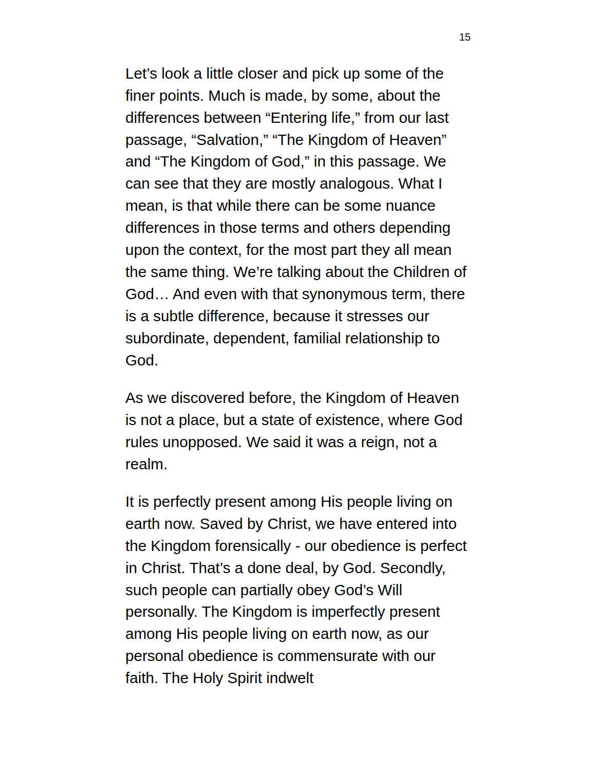15
Let’s look a little closer and pick up some of the finer points. Much is made, by some, about the differences between “Entering life,” from our last passage, “Salvation,” “The Kingdom of Heaven” and “The Kingdom of God,” in this passage. We can see that they are mostly analogous. What I mean, is that while there can be some nuance differences in those terms and others depending upon the context, for the most part they all mean the same thing. We’re talking about the Children of God… And even with that synonymous term, there is a subtle difference, because it stresses our subordinate, dependent, familial relationship to God.
As we discovered before, the Kingdom of Heaven is not a place, but a state of existence, where God rules unopposed. We said it was a reign, not a realm.
It is perfectly present among His people living on earth now. Saved by Christ, we have entered into the Kingdom forensically - our obedience is perfect in Christ. That’s a done deal, by God. Secondly, such people can partially obey God’s Will personally. The Kingdom is imperfectly present among His people living on earth now, as our personal obedience is commensurate with our faith. The Holy Spirit indwelt